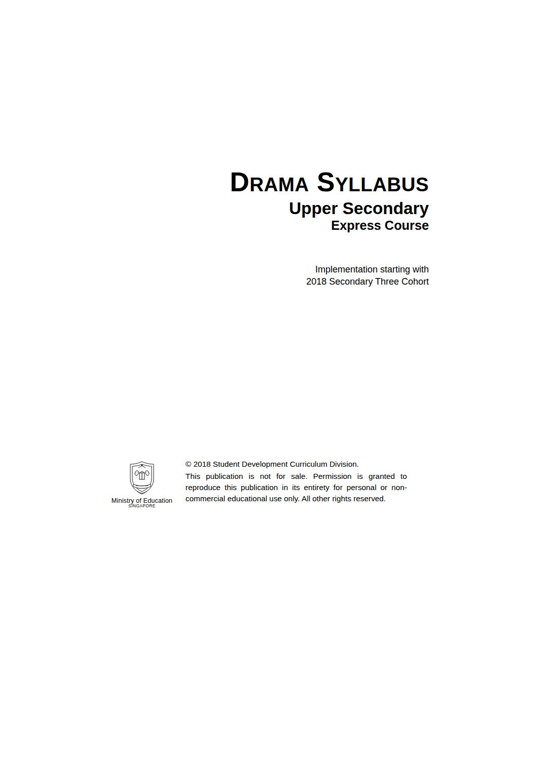DRAMA SYLLABUS
Upper Secondary
Express Course
Implementation starting with
2018 Secondary Three Cohort
Ministry of Education
SINGAPORE
© 2018 Student Development Curriculum Division.
This publication is not for sale. Permission is granted to reproduce this publication in its entirety for personal or non-commercial educational use only. All other rights reserved.